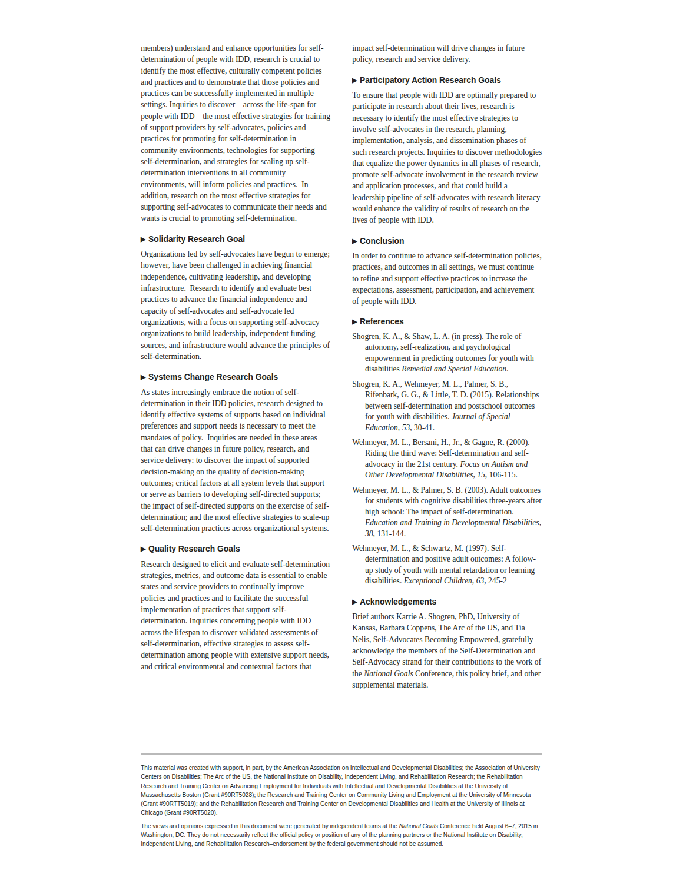members) understand and enhance opportunities for self-determination of people with IDD, research is crucial to identify the most effective, culturally competent policies and practices and to demonstrate that those policies and practices can be successfully implemented in multiple settings. Inquiries to discover—across the life-span for people with IDD—the most effective strategies for training of support providers by self-advocates, policies and practices for promoting for self-determination in community environments, technologies for supporting self-determination, and strategies for scaling up self-determination interventions in all community environments, will inform policies and practices. In addition, research on the most effective strategies for supporting self-advocates to communicate their needs and wants is crucial to promoting self-determination.
Solidarity Research Goal
Organizations led by self-advocates have begun to emerge; however, have been challenged in achieving financial independence, cultivating leadership, and developing infrastructure. Research to identify and evaluate best practices to advance the financial independence and capacity of self-advocates and self-advocate led organizations, with a focus on supporting self-advocacy organizations to build leadership, independent funding sources, and infrastructure would advance the principles of self-determination.
Systems Change Research Goals
As states increasingly embrace the notion of self-determination in their IDD policies, research designed to identify effective systems of supports based on individual preferences and support needs is necessary to meet the mandates of policy. Inquiries are needed in these areas that can drive changes in future policy, research, and service delivery: to discover the impact of supported decision-making on the quality of decision-making outcomes; critical factors at all system levels that support or serve as barriers to developing self-directed supports; the impact of self-directed supports on the exercise of self-determination; and the most effective strategies to scale-up self-determination practices across organizational systems.
Quality Research Goals
Research designed to elicit and evaluate self-determination strategies, metrics, and outcome data is essential to enable states and service providers to continually improve policies and practices and to facilitate the successful implementation of practices that support self-determination. Inquiries concerning people with IDD across the lifespan to discover validated assessments of self-determination, effective strategies to assess self-determination among people with extensive support needs, and critical environmental and contextual factors that impact self-determination will drive changes in future policy, research and service delivery.
Participatory Action Research Goals
To ensure that people with IDD are optimally prepared to participate in research about their lives, research is necessary to identify the most effective strategies to involve self-advocates in the research, planning, implementation, analysis, and dissemination phases of such research projects. Inquiries to discover methodologies that equalize the power dynamics in all phases of research, promote self-advocate involvement in the research review and application processes, and that could build a leadership pipeline of self-advocates with research literacy would enhance the validity of results of research on the lives of people with IDD.
Conclusion
In order to continue to advance self-determination policies, practices, and outcomes in all settings, we must continue to refine and support effective practices to increase the expectations, assessment, participation, and achievement of people with IDD.
References
Shogren, K. A., & Shaw, L. A. (in press). The role of autonomy, self-realization, and psychological empowerment in predicting outcomes for youth with disabilities Remedial and Special Education.
Shogren, K. A., Wehmeyer, M. L., Palmer, S. B., Rifenbark, G. G., & Little, T. D. (2015). Relationships between self-determination and postschool outcomes for youth with disabilities. Journal of Special Education, 53, 30-41.
Wehmeyer, M. L., Bersani, H., Jr., & Gagne, R. (2000). Riding the third wave: Self-determination and self-advocacy in the 21st century. Focus on Autism and Other Developmental Disabilities, 15, 106-115.
Wehmeyer, M. L., & Palmer, S. B. (2003). Adult outcomes for students with cognitive disabilities three-years after high school: The impact of self-determination. Education and Training in Developmental Disabilities, 38, 131-144.
Wehmeyer, M. L., & Schwartz, M. (1997). Self-determination and positive adult outcomes: A follow-up study of youth with mental retardation or learning disabilities. Exceptional Children, 63, 245-2
Acknowledgements
Brief authors Karrie A. Shogren, PhD, University of Kansas, Barbara Coppens, The Arc of the US, and Tia Nelis, Self-Advocates Becoming Empowered, gratefully acknowledge the members of the Self-Determination and Self-Advocacy strand for their contributions to the work of the National Goals Conference, this policy brief, and other supplemental materials.
This material was created with support, in part, by the American Association on Intellectual and Developmental Disabilities; the Association of University Centers on Disabilities; The Arc of the US, the National Institute on Disability, Independent Living, and Rehabilitation Research; the Rehabilitation Research and Training Center on Advancing Employment for Individuals with Intellectual and Developmental Disabilities at the University of Massachusetts Boston (Grant #90RT5028); the Research and Training Center on Community Living and Employment at the University of Minnesota (Grant #90RTT5019); and the Rehabilitation Research and Training Center on Developmental Disabilities and Health at the University of Illinois at Chicago (Grant #90RT5020).
The views and opinions expressed in this document were generated by independent teams at the National Goals Conference held August 6–7, 2015 in Washington, DC. They do not necessarily reflect the official policy or position of any of the planning partners or the National Institute on Disability, Independent Living, and Rehabilitation Research–endorsement by the federal government should not be assumed.